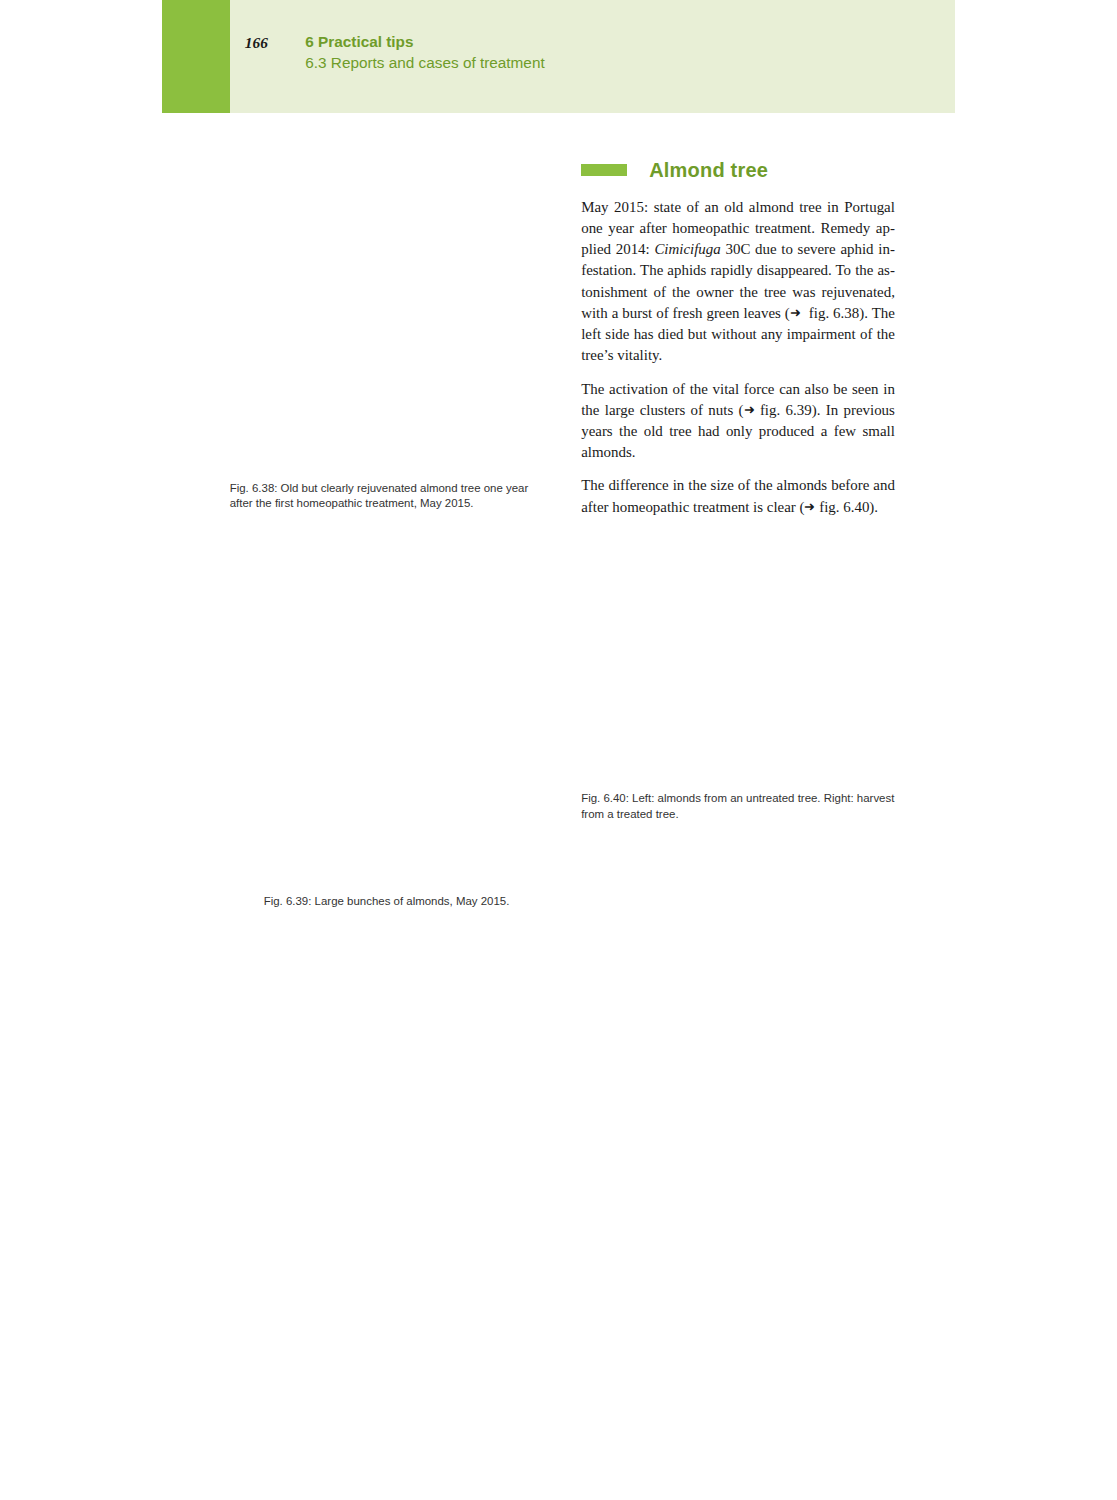166
6 Practical tips
6.3 Reports and cases of treatment
Fig. 6.38: Old but clearly rejuvenated almond tree one year after the first homeopathic treatment, May 2015.
Fig. 6.39: Large bunches of almonds, May 2015.
Almond tree
May 2015: state of an old almond tree in Portugal one year after homeopathic treatment. Remedy applied 2014: Cimicifuga 30C due to severe aphid infestation. The aphids rapidly disappeared. To the astonishment of the owner the tree was rejuvenated, with a burst of fresh green leaves (➜ fig. 6.38). The left side has died but without any impairment of the tree’s vitality.
The activation of the vital force can also be seen in the large clusters of nuts (➜ fig. 6.39). In previous years the old tree had only produced a few small almonds.
The difference in the size of the almonds before and after homeopathic treatment is clear (➜ fig. 6.40).
Fig. 6.40: Left: almonds from an untreated tree. Right: harvest from a treated tree.